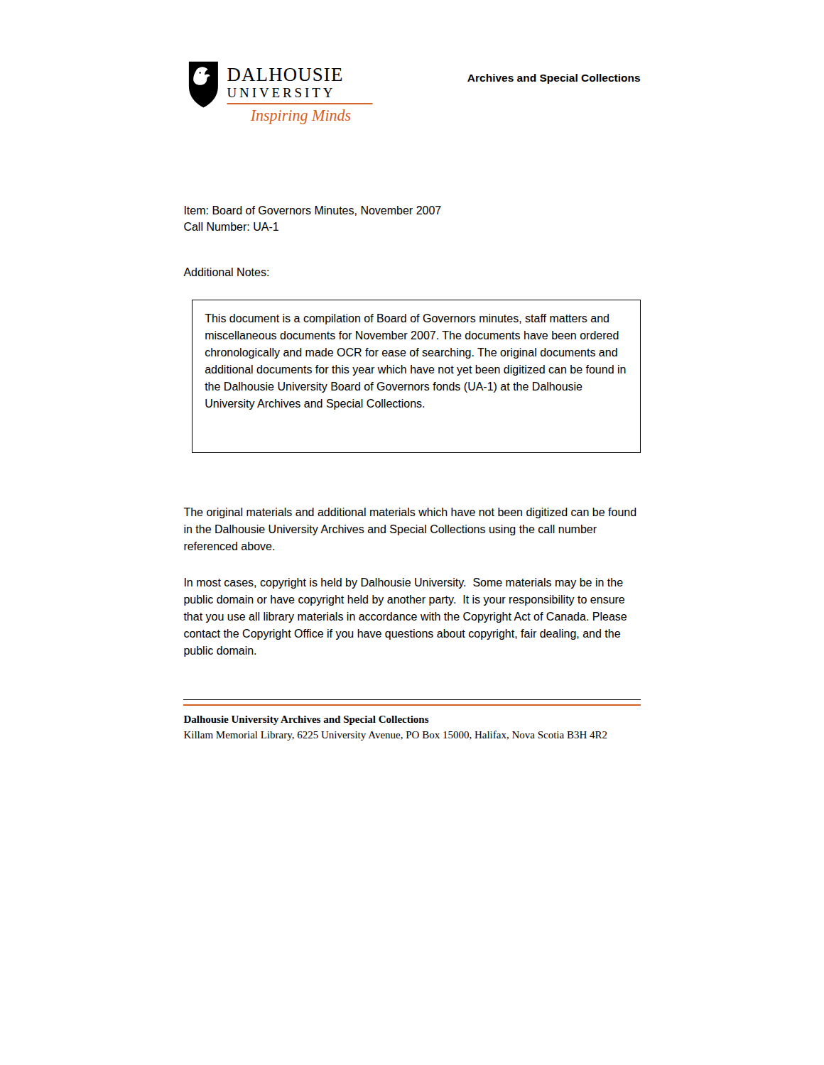DALHOUSIE UNIVERSITY Inspiring Minds
Archives and Special Collections
Item: Board of Governors Minutes, November 2007
Call Number: UA-1
Additional Notes:
This document is a compilation of Board of Governors minutes, staff matters and miscellaneous documents for November 2007. The documents have been ordered chronologically and made OCR for ease of searching. The original documents and additional documents for this year which have not yet been digitized can be found in the Dalhousie University Board of Governors fonds (UA-1) at the Dalhousie University Archives and Special Collections.
The original materials and additional materials which have not been digitized can be found in the Dalhousie University Archives and Special Collections using the call number referenced above.
In most cases, copyright is held by Dalhousie University. Some materials may be in the public domain or have copyright held by another party. It is your responsibility to ensure that you use all library materials in accordance with the Copyright Act of Canada. Please contact the Copyright Office if you have questions about copyright, fair dealing, and the public domain.
Dalhousie University Archives and Special Collections
Killam Memorial Library, 6225 University Avenue, PO Box 15000, Halifax, Nova Scotia B3H 4R2